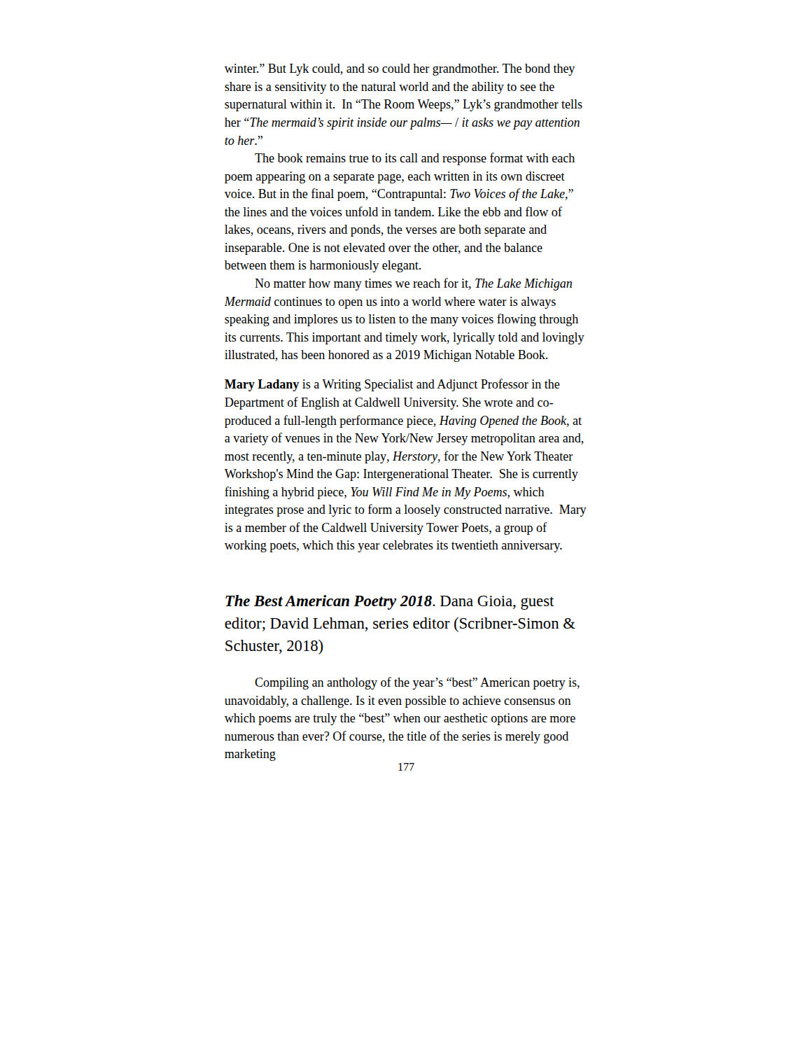winter.” But Lyk could, and so could her grandmother. The bond they share is a sensitivity to the natural world and the ability to see the supernatural within it. In “The Room Weeps,” Lyk’s grandmother tells her “The mermaid’s spirit inside our palms— / it asks we pay attention to her.”
The book remains true to its call and response format with each poem appearing on a separate page, each written in its own discreet voice. But in the final poem, “Contrapuntal: Two Voices of the Lake,” the lines and the voices unfold in tandem. Like the ebb and flow of lakes, oceans, rivers and ponds, the verses are both separate and inseparable. One is not elevated over the other, and the balance between them is harmoniously elegant.
No matter how many times we reach for it, The Lake Michigan Mermaid continues to open us into a world where water is always speaking and implores us to listen to the many voices flowing through its currents. This important and timely work, lyrically told and lovingly illustrated, has been honored as a 2019 Michigan Notable Book.
Mary Ladany is a Writing Specialist and Adjunct Professor in the Department of English at Caldwell University. She wrote and co-produced a full-length performance piece, Having Opened the Book, at a variety of venues in the New York/New Jersey metropolitan area and, most recently, a ten-minute play, Herstory, for the New York Theater Workshop's Mind the Gap: Intergenerational Theater. She is currently finishing a hybrid piece, You Will Find Me in My Poems, which integrates prose and lyric to form a loosely constructed narrative. Mary is a member of the Caldwell University Tower Poets, a group of working poets, which this year celebrates its twentieth anniversary.
The Best American Poetry 2018. Dana Gioia, guest editor; David Lehman, series editor (Scribner-Simon & Schuster, 2018)
Compiling an anthology of the year’s “best” American poetry is, unavoidably, a challenge. Is it even possible to achieve consensus on which poems are truly the “best” when our aesthetic options are more numerous than ever? Of course, the title of the series is merely good marketing
177